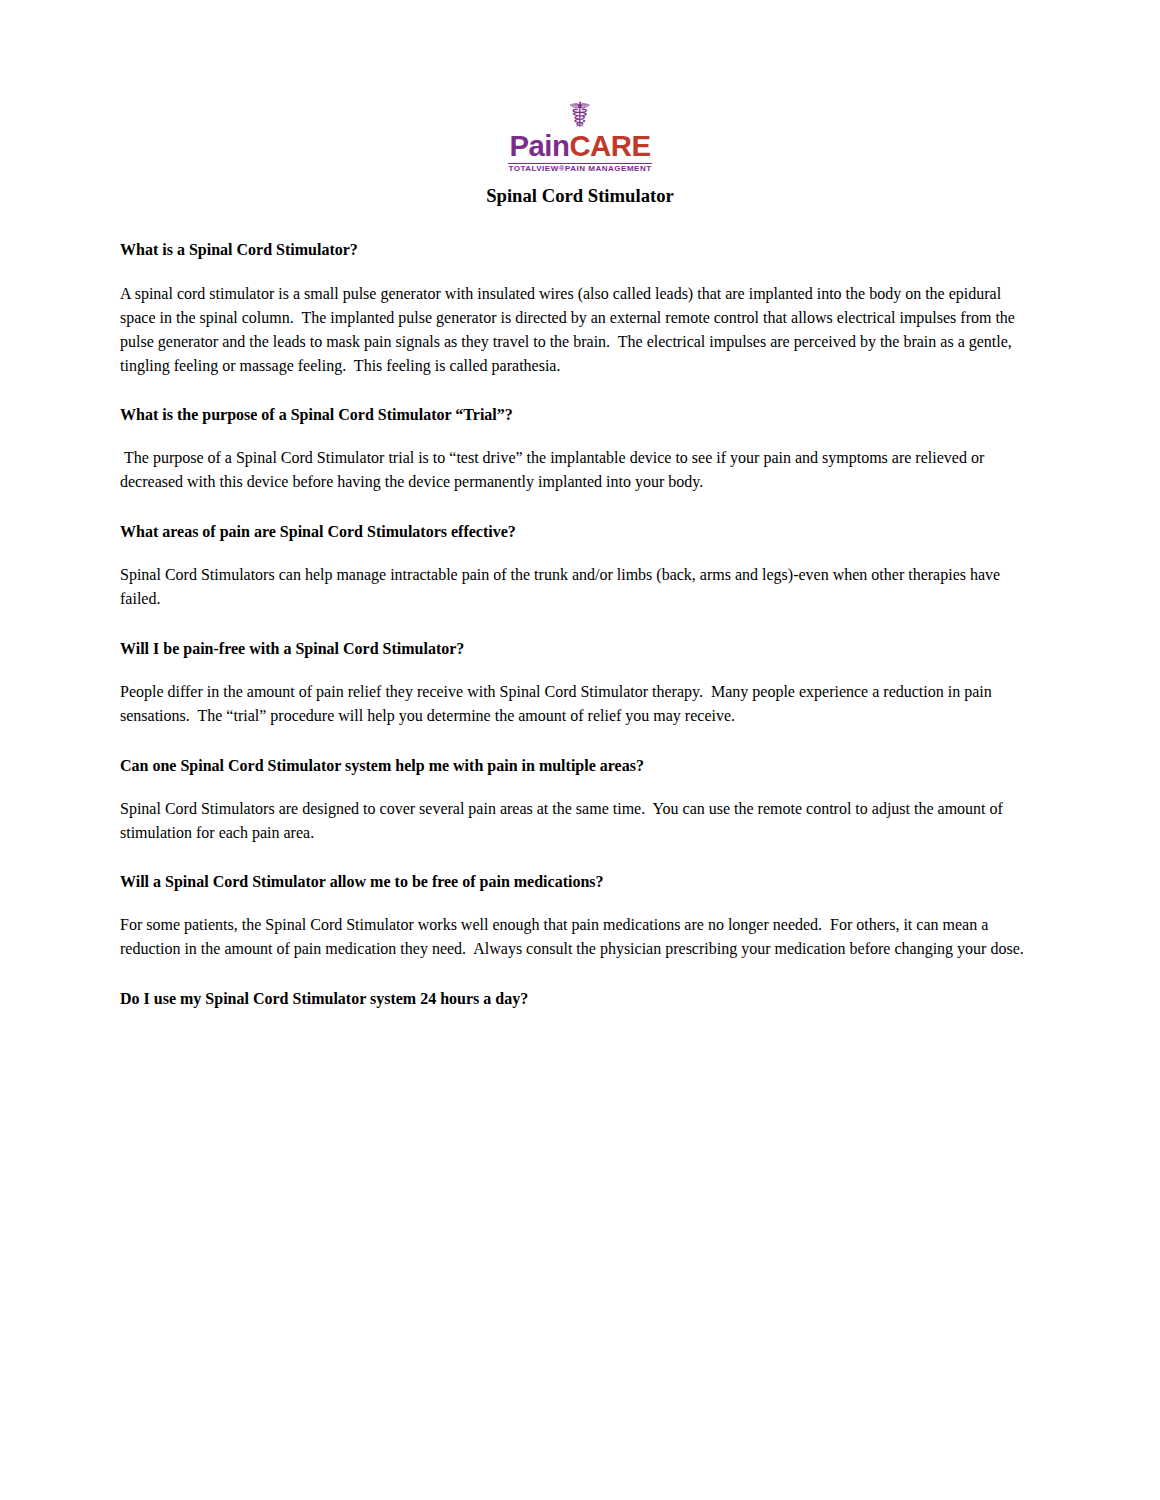☤ Pain CARE TOTALVIEW®PAIN MANAGEMENT
Spinal Cord Stimulator
What is a Spinal Cord Stimulator?
A spinal cord stimulator is a small pulse generator with insulated wires (also called leads) that are implanted into the body on the epidural space in the spinal column. The implanted pulse generator is directed by an external remote control that allows electrical impulses from the pulse generator and the leads to mask pain signals as they travel to the brain. The electrical impulses are perceived by the brain as a gentle, tingling feeling or massage feeling. This feeling is called parathesia.
What is the purpose of a Spinal Cord Stimulator “Trial”?
The purpose of a Spinal Cord Stimulator trial is to “test drive” the implantable device to see if your pain and symptoms are relieved or decreased with this device before having the device permanently implanted into your body.
What areas of pain are Spinal Cord Stimulators effective?
Spinal Cord Stimulators can help manage intractable pain of the trunk and/or limbs (back, arms and legs)-even when other therapies have failed.
Will I be pain-free with a Spinal Cord Stimulator?
People differ in the amount of pain relief they receive with Spinal Cord Stimulator therapy. Many people experience a reduction in pain sensations. The “trial” procedure will help you determine the amount of relief you may receive.
Can one Spinal Cord Stimulator system help me with pain in multiple areas?
Spinal Cord Stimulators are designed to cover several pain areas at the same time. You can use the remote control to adjust the amount of stimulation for each pain area.
Will a Spinal Cord Stimulator allow me to be free of pain medications?
For some patients, the Spinal Cord Stimulator works well enough that pain medications are no longer needed. For others, it can mean a reduction in the amount of pain medication they need. Always consult the physician prescribing your medication before changing your dose.
Do I use my Spinal Cord Stimulator system 24 hours a day?